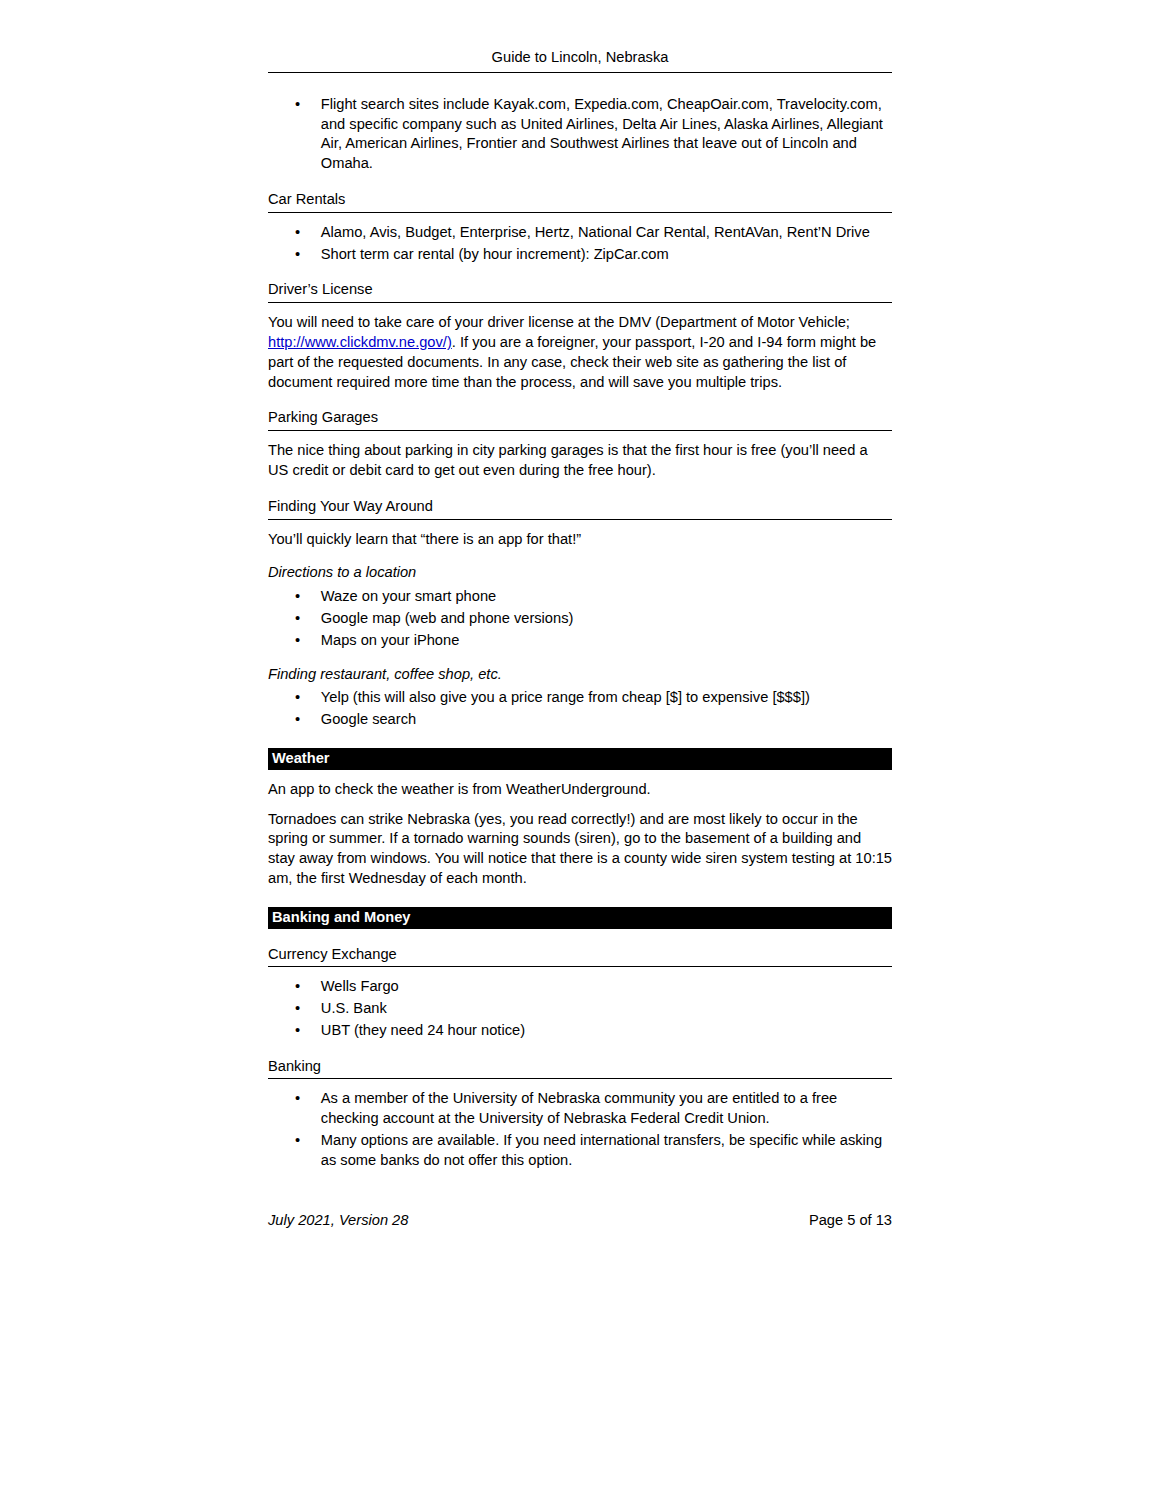Guide to Lincoln, Nebraska
Flight search sites include Kayak.com, Expedia.com, CheapOair.com, Travelocity.com, and specific company such as United Airlines, Delta Air Lines, Alaska Airlines, Allegiant Air, American Airlines, Frontier and Southwest Airlines that leave out of Lincoln and Omaha.
Car Rentals
Alamo, Avis, Budget, Enterprise, Hertz, National Car Rental, RentAVan, Rent’N Drive
Short term car rental (by hour increment): ZipCar.com
Driver’s License
You will need to take care of your driver license at the DMV (Department of Motor Vehicle; http://www.clickdmv.ne.gov/). If you are a foreigner, your passport, I-20 and I-94 form might be part of the requested documents. In any case, check their web site as gathering the list of document required more time than the process, and will save you multiple trips.
Parking Garages
The nice thing about parking in city parking garages is that the first hour is free (you’ll need a US credit or debit card to get out even during the free hour).
Finding Your Way Around
You’ll quickly learn that “there is an app for that!”
Directions to a location
Waze on your smart phone
Google map (web and phone versions)
Maps on your iPhone
Finding restaurant, coffee shop, etc.
Yelp (this will also give you a price range from cheap [$] to expensive [$$$])
Google search
Weather
An app to check the weather is from WeatherUnderground.
Tornadoes can strike Nebraska (yes, you read correctly!) and are most likely to occur in the spring or summer. If a tornado warning sounds (siren), go to the basement of a building and stay away from windows. You will notice that there is a county wide siren system testing at 10:15 am, the first Wednesday of each month.
Banking and Money
Currency Exchange
Wells Fargo
U.S. Bank
UBT (they need 24 hour notice)
Banking
As a member of the University of Nebraska community you are entitled to a free checking account at the University of Nebraska Federal Credit Union.
Many options are available. If you need international transfers, be specific while asking as some banks do not offer this option.
July 2021, Version 28
Page 5 of 13